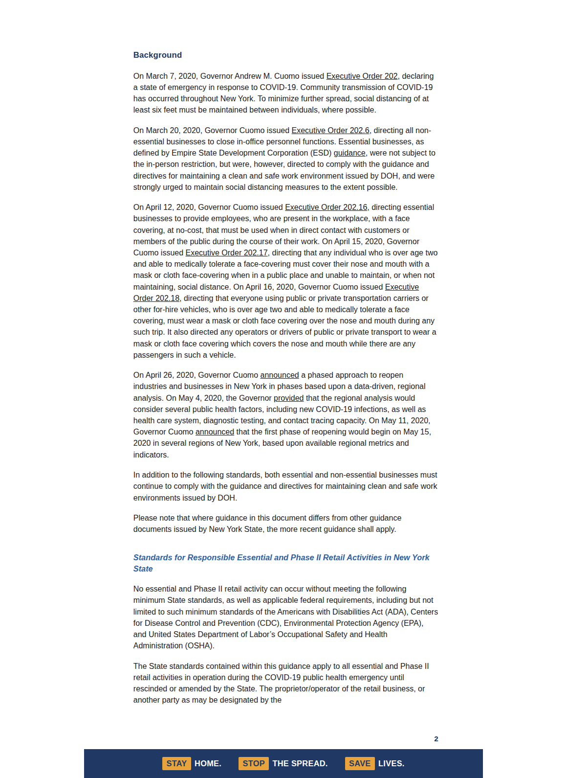Background
On March 7, 2020, Governor Andrew M. Cuomo issued Executive Order 202, declaring a state of emergency in response to COVID-19. Community transmission of COVID-19 has occurred throughout New York. To minimize further spread, social distancing of at least six feet must be maintained between individuals, where possible.
On March 20, 2020, Governor Cuomo issued Executive Order 202.6, directing all non-essential businesses to close in-office personnel functions. Essential businesses, as defined by Empire State Development Corporation (ESD) guidance, were not subject to the in-person restriction, but were, however, directed to comply with the guidance and directives for maintaining a clean and safe work environment issued by DOH, and were strongly urged to maintain social distancing measures to the extent possible.
On April 12, 2020, Governor Cuomo issued Executive Order 202.16, directing essential businesses to provide employees, who are present in the workplace, with a face covering, at no-cost, that must be used when in direct contact with customers or members of the public during the course of their work. On April 15, 2020, Governor Cuomo issued Executive Order 202.17, directing that any individual who is over age two and able to medically tolerate a face-covering must cover their nose and mouth with a mask or cloth face-covering when in a public place and unable to maintain, or when not maintaining, social distance. On April 16, 2020, Governor Cuomo issued Executive Order 202.18, directing that everyone using public or private transportation carriers or other for-hire vehicles, who is over age two and able to medically tolerate a face covering, must wear a mask or cloth face covering over the nose and mouth during any such trip. It also directed any operators or drivers of public or private transport to wear a mask or cloth face covering which covers the nose and mouth while there are any passengers in such a vehicle.
On April 26, 2020, Governor Cuomo announced a phased approach to reopen industries and businesses in New York in phases based upon a data-driven, regional analysis. On May 4, 2020, the Governor provided that the regional analysis would consider several public health factors, including new COVID-19 infections, as well as health care system, diagnostic testing, and contact tracing capacity. On May 11, 2020, Governor Cuomo announced that the first phase of reopening would begin on May 15, 2020 in several regions of New York, based upon available regional metrics and indicators.
In addition to the following standards, both essential and non-essential businesses must continue to comply with the guidance and directives for maintaining clean and safe work environments issued by DOH.
Please note that where guidance in this document differs from other guidance documents issued by New York State, the more recent guidance shall apply.
Standards for Responsible Essential and Phase II Retail Activities in New York State
No essential and Phase II retail activity can occur without meeting the following minimum State standards, as well as applicable federal requirements, including but not limited to such minimum standards of the Americans with Disabilities Act (ADA), Centers for Disease Control and Prevention (CDC), Environmental Protection Agency (EPA), and United States Department of Labor’s Occupational Safety and Health Administration (OSHA).
The State standards contained within this guidance apply to all essential and Phase II retail activities in operation during the COVID-19 public health emergency until rescinded or amended by the State. The proprietor/operator of the retail business, or another party as may be designated by the
2
STAY HOME. STOP THE SPREAD. SAVE LIVES.